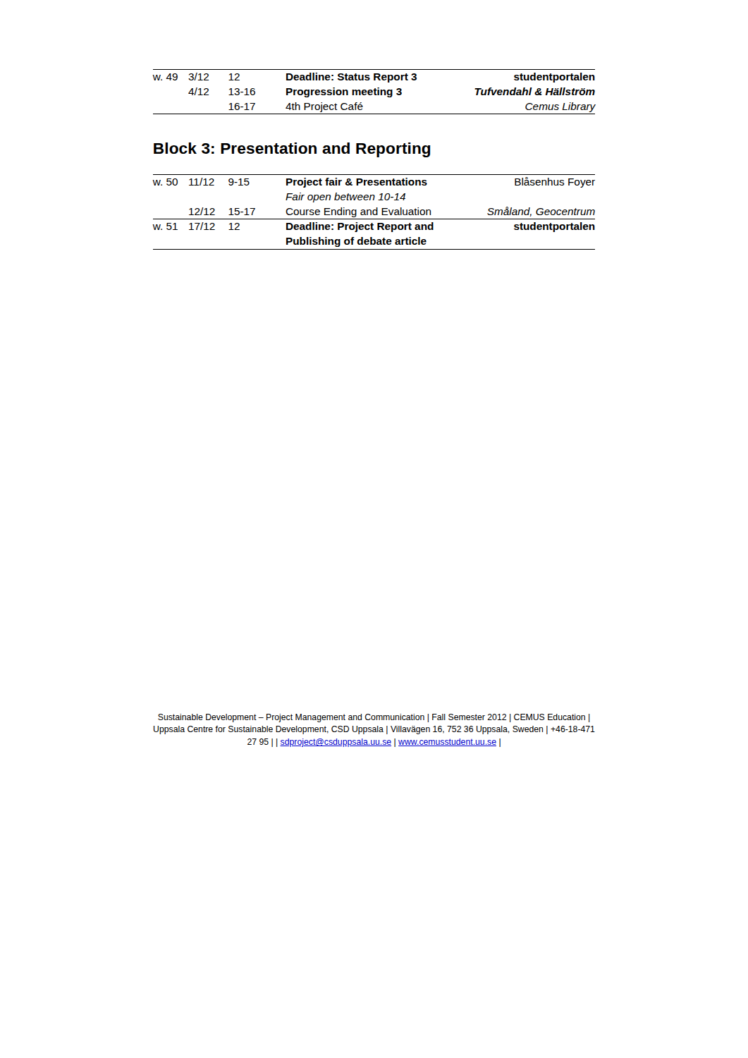| w. 49 | 3/12 | 12 | Deadline: Status Report 3 | studentportalen |
| | 4/12 | 13-16 | Progression meeting 3 | Tufvendahl & Hällström |
| | | 16-17 | 4th Project Café | Cemus Library |
Block 3: Presentation and Reporting
| w. 50 | 11/12 | 9-15 | Project fair & Presentations Fair open between 10-14 | Blåsenhus Foyer |
| | 12/12 | 15-17 | Course Ending and Evaluation | Småland, Geocentrum |
| w. 51 | 17/12 | 12 | Deadline: Project Report and Publishing of debate article | studentportalen |
Sustainable Development – Project Management and Communication | Fall Semester 2012 | CEMUS Education | Uppsala Centre for Sustainable Development, CSD Uppsala | Villavägen 16, 752 36 Uppsala, Sweden | +46-18-471 27 95 | | sdproject@csduppsala.uu.se | www.cemusstudent.uu.se |